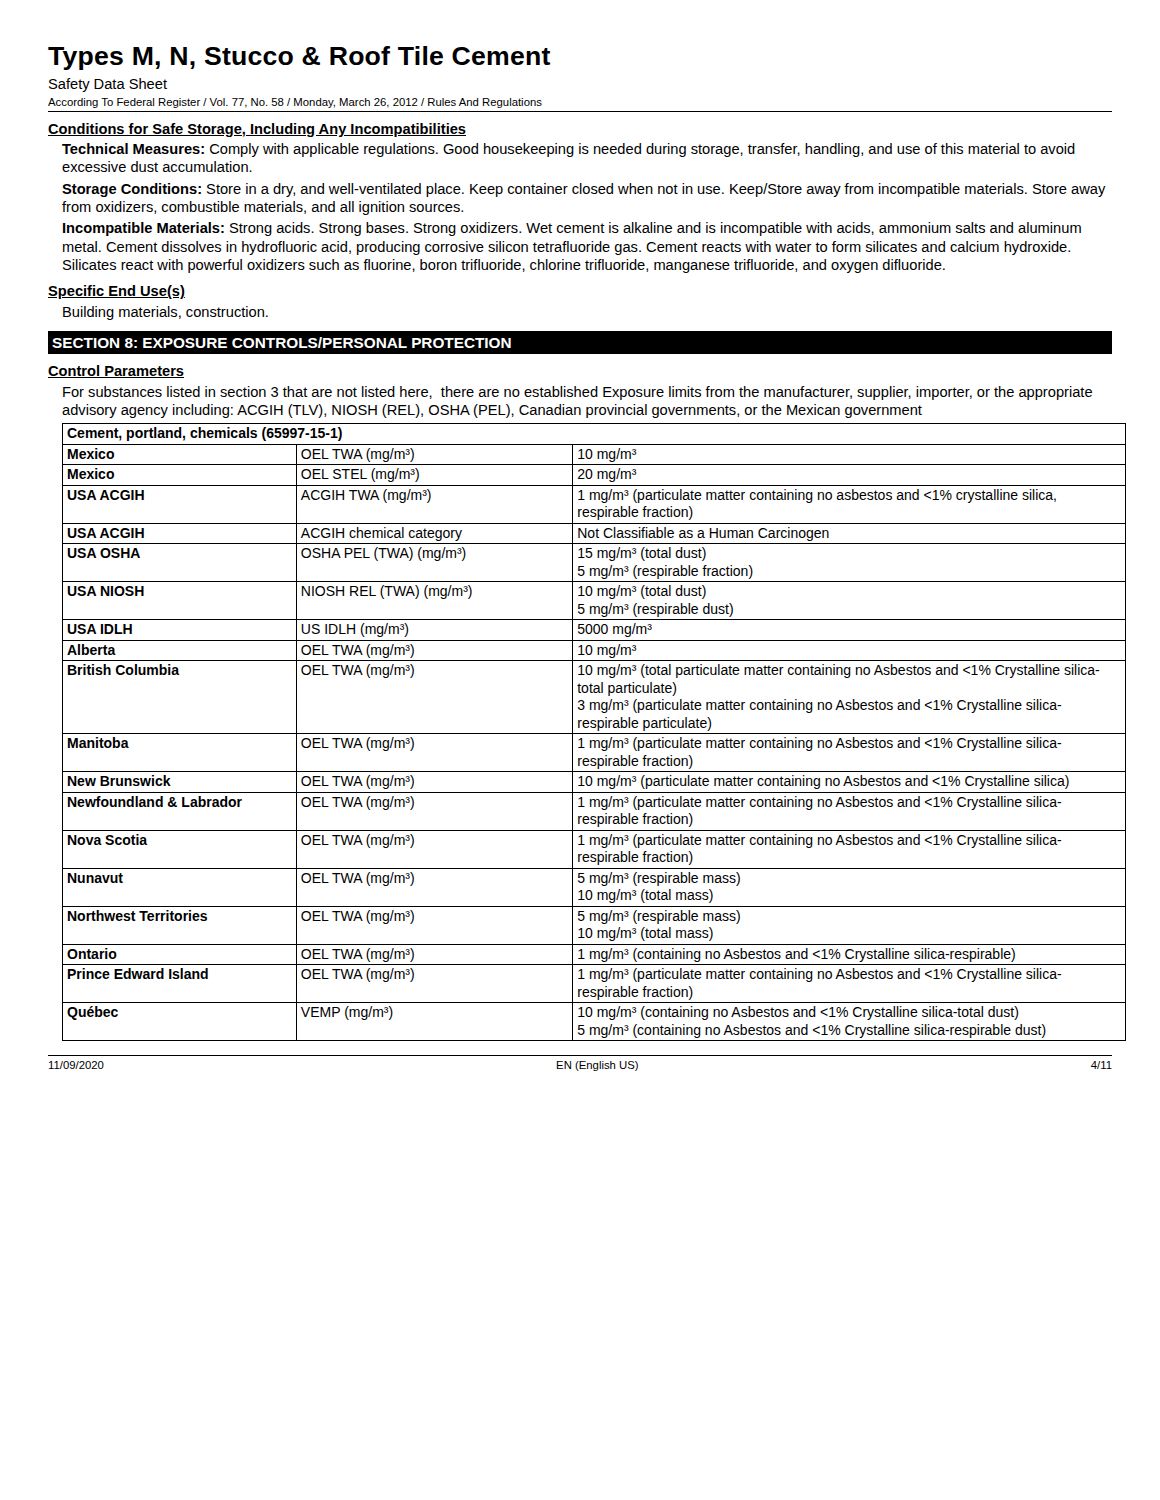Types M, N, Stucco & Roof Tile Cement
Safety Data Sheet
According To Federal Register / Vol. 77, No. 58 / Monday, March 26, 2012 / Rules And Regulations
Conditions for Safe Storage, Including Any Incompatibilities
Technical Measures: Comply with applicable regulations. Good housekeeping is needed during storage, transfer, handling, and use of this material to avoid excessive dust accumulation.
Storage Conditions: Store in a dry, and well-ventilated place. Keep container closed when not in use. Keep/Store away from incompatible materials. Store away from oxidizers, combustible materials, and all ignition sources.
Incompatible Materials: Strong acids. Strong bases. Strong oxidizers. Wet cement is alkaline and is incompatible with acids, ammonium salts and aluminum metal. Cement dissolves in hydrofluoric acid, producing corrosive silicon tetrafluoride gas. Cement reacts with water to form silicates and calcium hydroxide. Silicates react with powerful oxidizers such as fluorine, boron trifluoride, chlorine trifluoride, manganese trifluoride, and oxygen difluoride.
Specific End Use(s)
Building materials, construction.
SECTION 8: EXPOSURE CONTROLS/PERSONAL PROTECTION
Control Parameters
For substances listed in section 3 that are not listed here, there are no established Exposure limits from the manufacturer, supplier, importer, or the appropriate advisory agency including: ACGIH (TLV), NIOSH (REL), OSHA (PEL), Canadian provincial governments, or the Mexican government
| Cement, portland, chemicals (65997-15-1) |
| Mexico | OEL TWA (mg/m³) | 10 mg/m³ |
| Mexico | OEL STEL (mg/m³) | 20 mg/m³ |
| USA ACGIH | ACGIH TWA (mg/m³) | 1 mg/m³ (particulate matter containing no asbestos and <1% crystalline silica, respirable fraction) |
| USA ACGIH | ACGIH chemical category | Not Classifiable as a Human Carcinogen |
| USA OSHA | OSHA PEL (TWA) (mg/m³) | 15 mg/m³ (total dust) 5 mg/m³ (respirable fraction) |
| USA NIOSH | NIOSH REL (TWA) (mg/m³) | 10 mg/m³ (total dust) 5 mg/m³ (respirable dust) |
| USA IDLH | US IDLH (mg/m³) | 5000 mg/m³ |
| Alberta | OEL TWA (mg/m³) | 10 mg/m³ |
| British Columbia | OEL TWA (mg/m³) | 10 mg/m³ (total particulate matter containing no Asbestos and <1% Crystalline silica-total particulate) 3 mg/m³ (particulate matter containing no Asbestos and <1% Crystalline silica-respirable particulate) |
| Manitoba | OEL TWA (mg/m³) | 1 mg/m³ (particulate matter containing no Asbestos and <1% Crystalline silica-respirable fraction) |
| New Brunswick | OEL TWA (mg/m³) | 10 mg/m³ (particulate matter containing no Asbestos and <1% Crystalline silica) |
| Newfoundland & Labrador | OEL TWA (mg/m³) | 1 mg/m³ (particulate matter containing no Asbestos and <1% Crystalline silica-respirable fraction) |
| Nova Scotia | OEL TWA (mg/m³) | 1 mg/m³ (particulate matter containing no Asbestos and <1% Crystalline silica-respirable fraction) |
| Nunavut | OEL TWA (mg/m³) | 5 mg/m³ (respirable mass) 10 mg/m³ (total mass) |
| Northwest Territories | OEL TWA (mg/m³) | 5 mg/m³ (respirable mass) 10 mg/m³ (total mass) |
| Ontario | OEL TWA (mg/m³) | 1 mg/m³ (containing no Asbestos and <1% Crystalline silica-respirable) |
| Prince Edward Island | OEL TWA (mg/m³) | 1 mg/m³ (particulate matter containing no Asbestos and <1% Crystalline silica-respirable fraction) |
| Québec | VEMP (mg/m³) | 10 mg/m³ (containing no Asbestos and <1% Crystalline silica-total dust) 5 mg/m³ (containing no Asbestos and <1% Crystalline silica-respirable dust) |
11/09/2020 EN (English US) 4/11